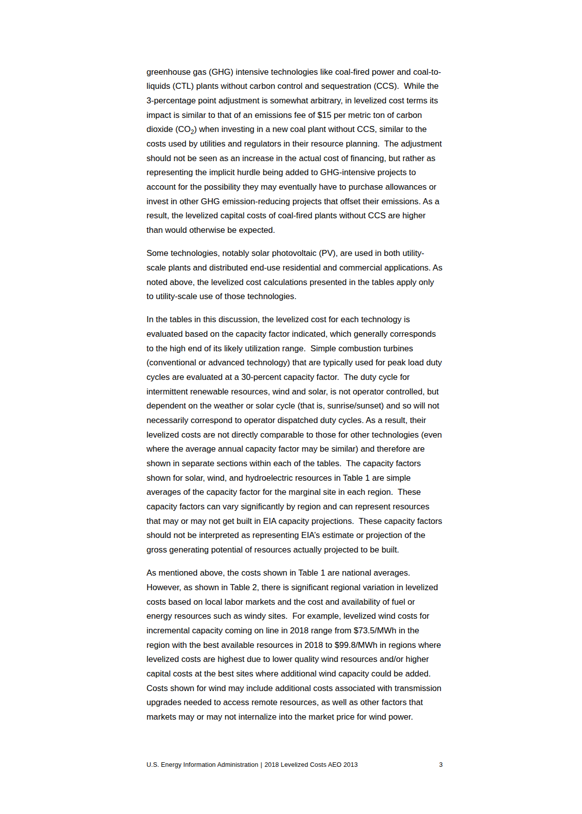greenhouse gas (GHG) intensive technologies like coal-fired power and coal-to-liquids (CTL) plants without carbon control and sequestration (CCS). While the 3-percentage point adjustment is somewhat arbitrary, in levelized cost terms its impact is similar to that of an emissions fee of $15 per metric ton of carbon dioxide (CO2) when investing in a new coal plant without CCS, similar to the costs used by utilities and regulators in their resource planning. The adjustment should not be seen as an increase in the actual cost of financing, but rather as representing the implicit hurdle being added to GHG-intensive projects to account for the possibility they may eventually have to purchase allowances or invest in other GHG emission-reducing projects that offset their emissions. As a result, the levelized capital costs of coal-fired plants without CCS are higher than would otherwise be expected.
Some technologies, notably solar photovoltaic (PV), are used in both utility-scale plants and distributed end-use residential and commercial applications. As noted above, the levelized cost calculations presented in the tables apply only to utility-scale use of those technologies.
In the tables in this discussion, the levelized cost for each technology is evaluated based on the capacity factor indicated, which generally corresponds to the high end of its likely utilization range. Simple combustion turbines (conventional or advanced technology) that are typically used for peak load duty cycles are evaluated at a 30-percent capacity factor. The duty cycle for intermittent renewable resources, wind and solar, is not operator controlled, but dependent on the weather or solar cycle (that is, sunrise/sunset) and so will not necessarily correspond to operator dispatched duty cycles. As a result, their levelized costs are not directly comparable to those for other technologies (even where the average annual capacity factor may be similar) and therefore are shown in separate sections within each of the tables. The capacity factors shown for solar, wind, and hydroelectric resources in Table 1 are simple averages of the capacity factor for the marginal site in each region. These capacity factors can vary significantly by region and can represent resources that may or may not get built in EIA capacity projections. These capacity factors should not be interpreted as representing EIA’s estimate or projection of the gross generating potential of resources actually projected to be built.
As mentioned above, the costs shown in Table 1 are national averages. However, as shown in Table 2, there is significant regional variation in levelized costs based on local labor markets and the cost and availability of fuel or energy resources such as windy sites. For example, levelized wind costs for incremental capacity coming on line in 2018 range from $73.5/MWh in the region with the best available resources in 2018 to $99.8/MWh in regions where levelized costs are highest due to lower quality wind resources and/or higher capital costs at the best sites where additional wind capacity could be added. Costs shown for wind may include additional costs associated with transmission upgrades needed to access remote resources, as well as other factors that markets may or may not internalize into the market price for wind power.
U.S. Energy Information Administration|2018 Levelized Costs AEO 2013
3